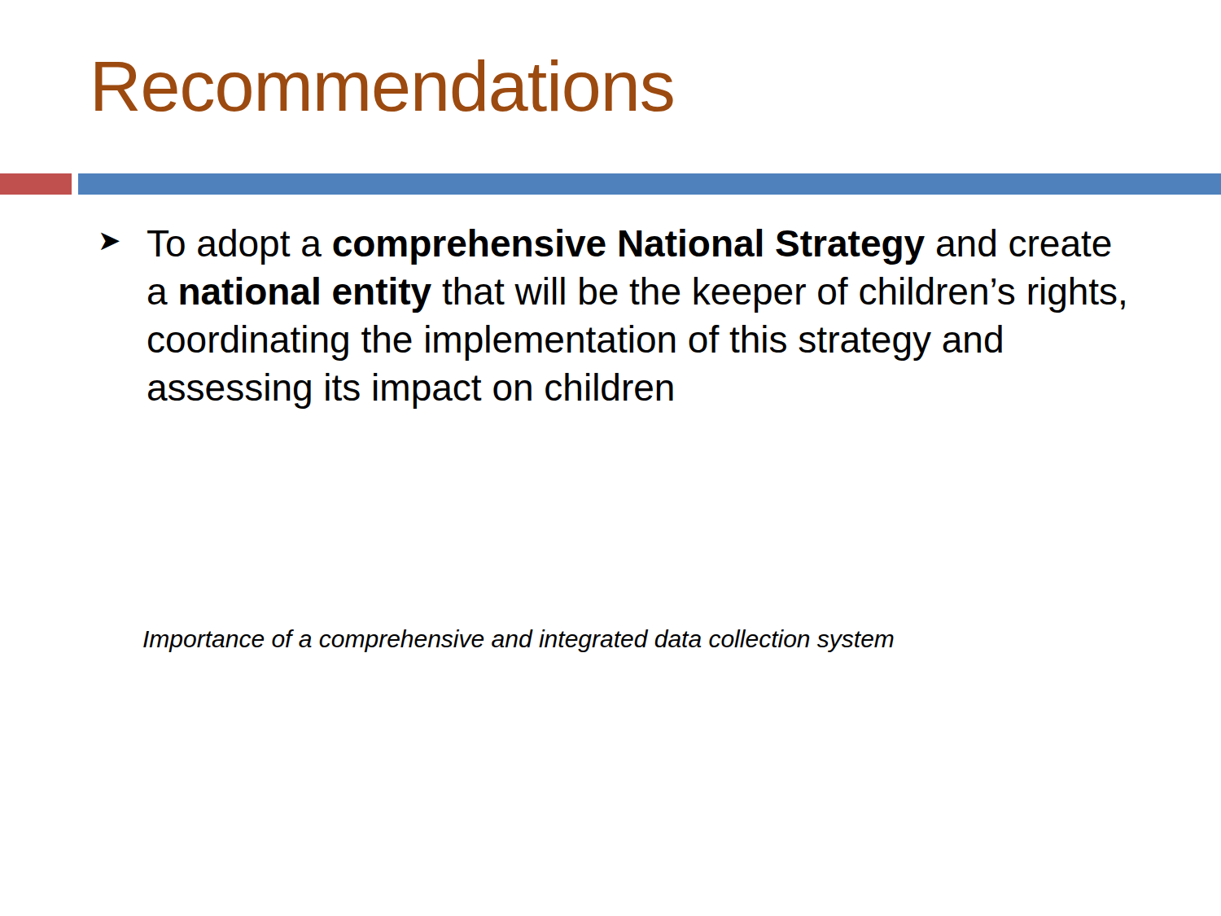Recommendations
To adopt a comprehensive National Strategy and create a national entity that will be the keeper of children’s rights, coordinating the implementation of this strategy and assessing its impact on children
Importance of a comprehensive and integrated data collection system